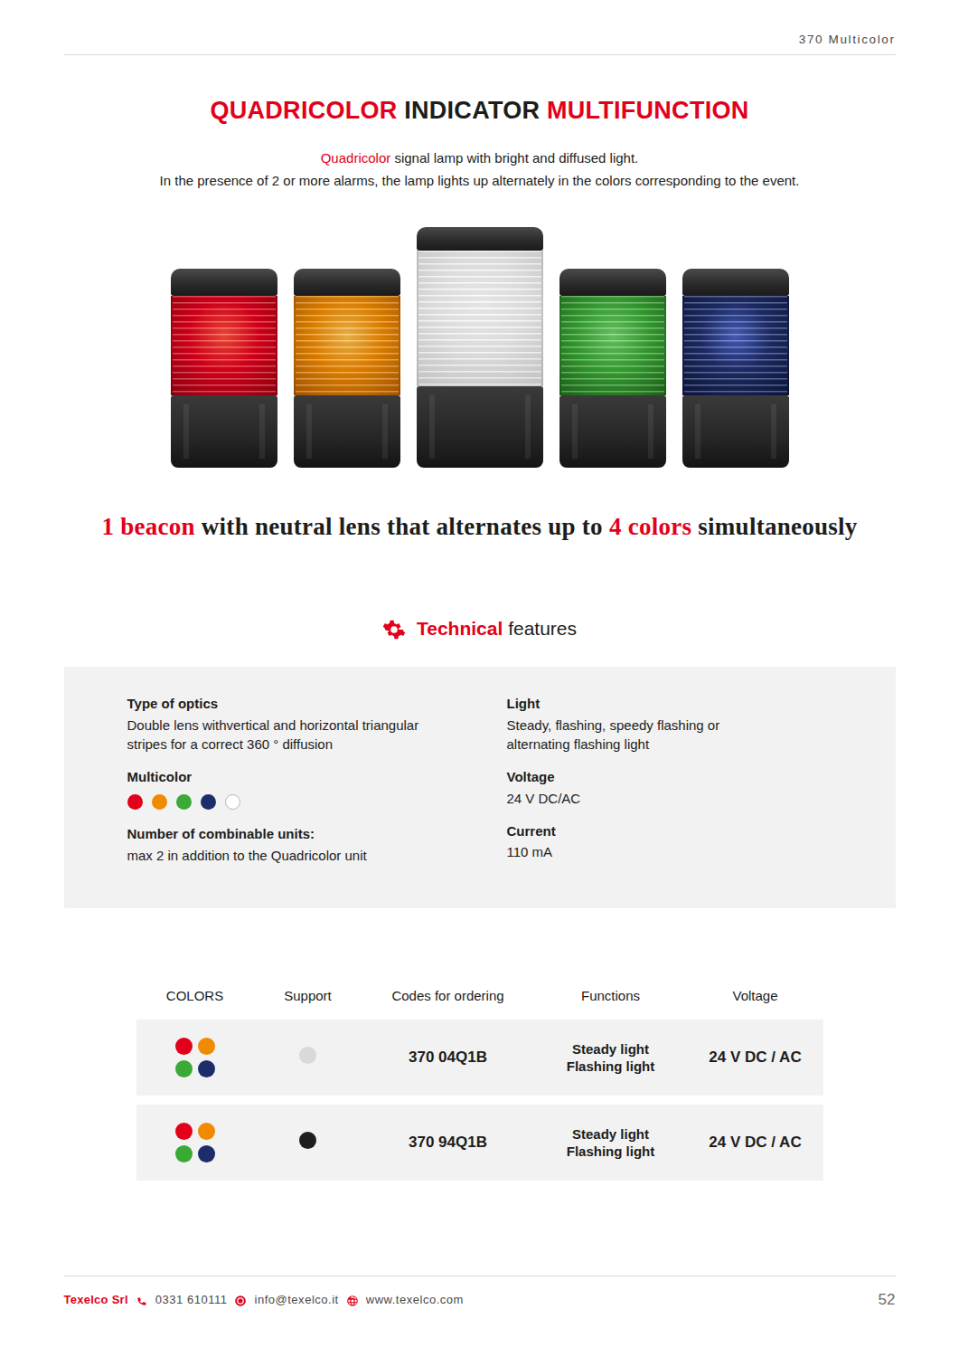370 Multicolor
QUADRICOLOR INDICATOR MULTIFUNCTION
Quadricolor signal lamp with bright and diffused light.
In the presence of 2 or more alarms, the lamp lights up alternately in the colors corresponding to the event.
1 beacon with neutral lens that alternates up to 4 colors simultaneously
Technical features
Type of optics
Double lens withvertical and horizontal triangular
stripes for a correct 360 ° diffusion
Multicolor
Number of combinable units:
max 2 in addition to the Quadricolor unit
Light
Steady, flashing, speedy flashing or
alternating flashing light
Voltage
24 V DC/AC
Current
110 mA
| COLORS | Support | Codes for ordering | Functions | Voltage |
| --- | --- | --- | --- | --- |
| | | 370 04Q1B | Steady light Flashing light | 24 V DC / AC |
| | | 370 94Q1B | Steady light Flashing light | 24 V DC / AC |
Texelco Srl 0331 610111 info@texelco.it www.texelco.com
52